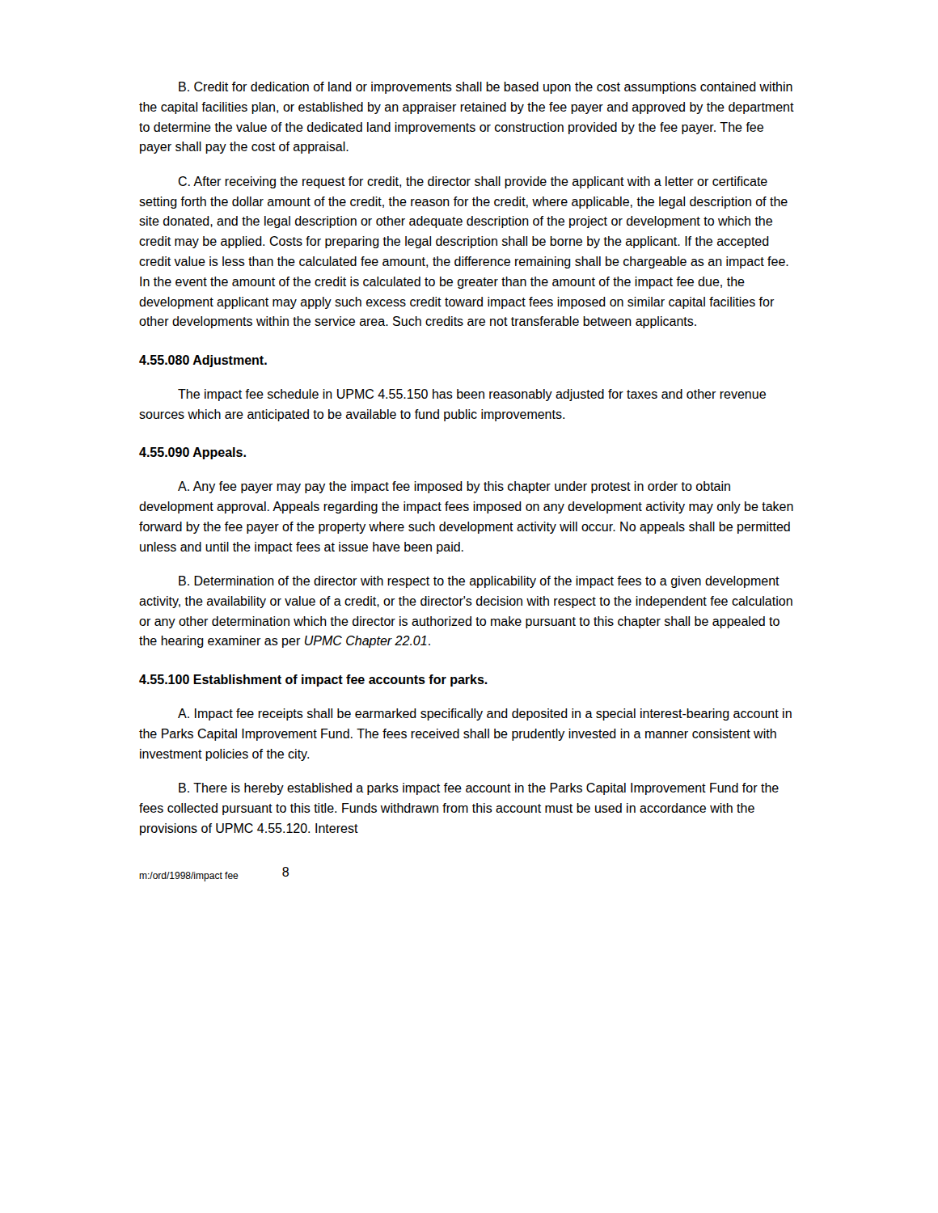B. Credit for dedication of land or improvements shall be based upon the cost assumptions contained within the capital facilities plan, or established by an appraiser retained by the fee payer and approved by the department to determine the value of the dedicated land improvements or construction provided by the fee payer. The fee payer shall pay the cost of appraisal.
C. After receiving the request for credit, the director shall provide the applicant with a letter or certificate setting forth the dollar amount of the credit, the reason for the credit, where applicable, the legal description of the site donated, and the legal description or other adequate description of the project or development to which the credit may be applied. Costs for preparing the legal description shall be borne by the applicant. If the accepted credit value is less than the calculated fee amount, the difference remaining shall be chargeable as an impact fee. In the event the amount of the credit is calculated to be greater than the amount of the impact fee due, the development applicant may apply such excess credit toward impact fees imposed on similar capital facilities for other developments within the service area. Such credits are not transferable between applicants.
4.55.080 Adjustment.
The impact fee schedule in UPMC 4.55.150 has been reasonably adjusted for taxes and other revenue sources which are anticipated to be available to fund public improvements.
4.55.090 Appeals.
A. Any fee payer may pay the impact fee imposed by this chapter under protest in order to obtain development approval. Appeals regarding the impact fees imposed on any development activity may only be taken forward by the fee payer of the property where such development activity will occur. No appeals shall be permitted unless and until the impact fees at issue have been paid.
B. Determination of the director with respect to the applicability of the impact fees to a given development activity, the availability or value of a credit, or the director's decision with respect to the independent fee calculation or any other determination which the director is authorized to make pursuant to this chapter shall be appealed to the hearing examiner as per UPMC Chapter 22.01.
4.55.100 Establishment of impact fee accounts for parks.
A. Impact fee receipts shall be earmarked specifically and deposited in a special interest-bearing account in the Parks Capital Improvement Fund. The fees received shall be prudently invested in a manner consistent with investment policies of the city.
B. There is hereby established a parks impact fee account in the Parks Capital Improvement Fund for the fees collected pursuant to this title. Funds withdrawn from this account must be used in accordance with the provisions of UPMC 4.55.120. Interest
m:/ord/1998/impact fee 8